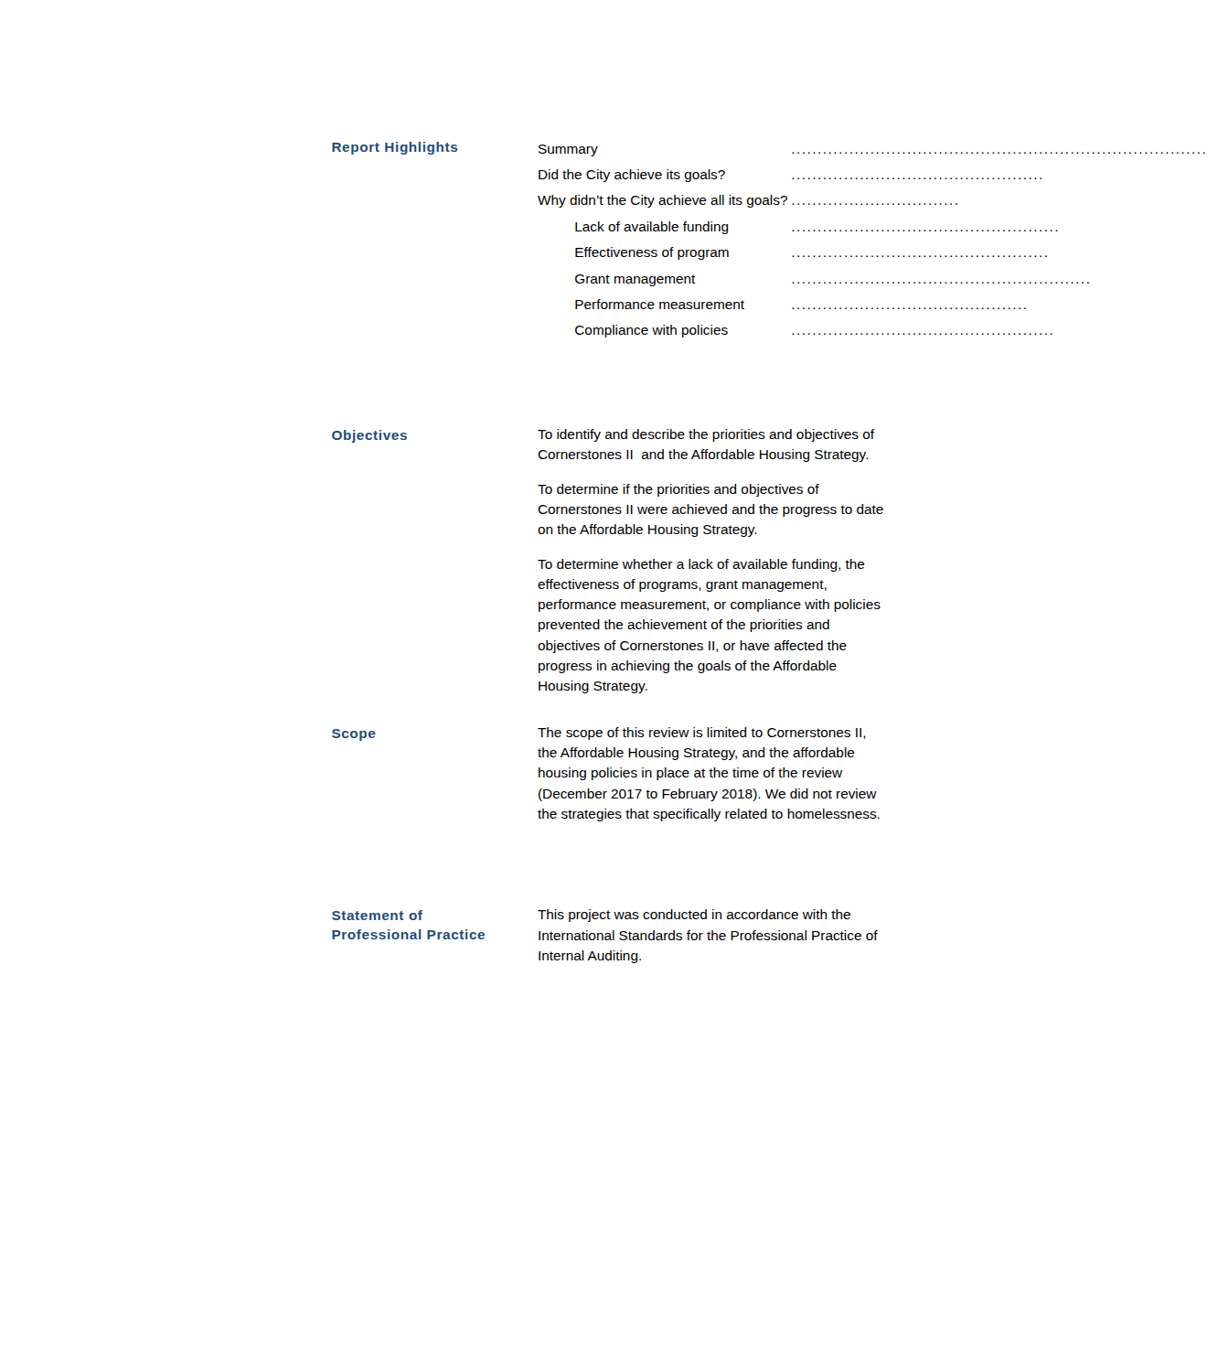Report Highlights
| Summary | ................................................................................ | 1 |
| Did the City achieve its goals? | ................................................ | 5 |
| Why didn’t the City achieve all its goals? | ................................ | 9 |
| Lack of available funding | ................................................... | 9 |
| Effectiveness of program | ................................................. | 13 |
| Grant management | ......................................................... | 19 |
| Performance measurement | ............................................. | 21 |
| Compliance with policies | .................................................. | 22 |
Objectives
To identify and describe the priorities and objectives of Cornerstones II and the Affordable Housing Strategy.
To determine if the priorities and objectives of Cornerstones II were achieved and the progress to date on the Affordable Housing Strategy.
To determine whether a lack of available funding, the effectiveness of programs, grant management, performance measurement, or compliance with policies prevented the achievement of the priorities and objectives of Cornerstones II, or have affected the progress in achieving the goals of the Affordable Housing Strategy.
Scope
The scope of this review is limited to Cornerstones II, the Affordable Housing Strategy, and the affordable housing policies in place at the time of the review (December 2017 to February 2018). We did not review the strategies that specifically related to homelessness.
Statement of
Professional Practice
This project was conducted in accordance with the International Standards for the Professional Practice of Internal Auditing.